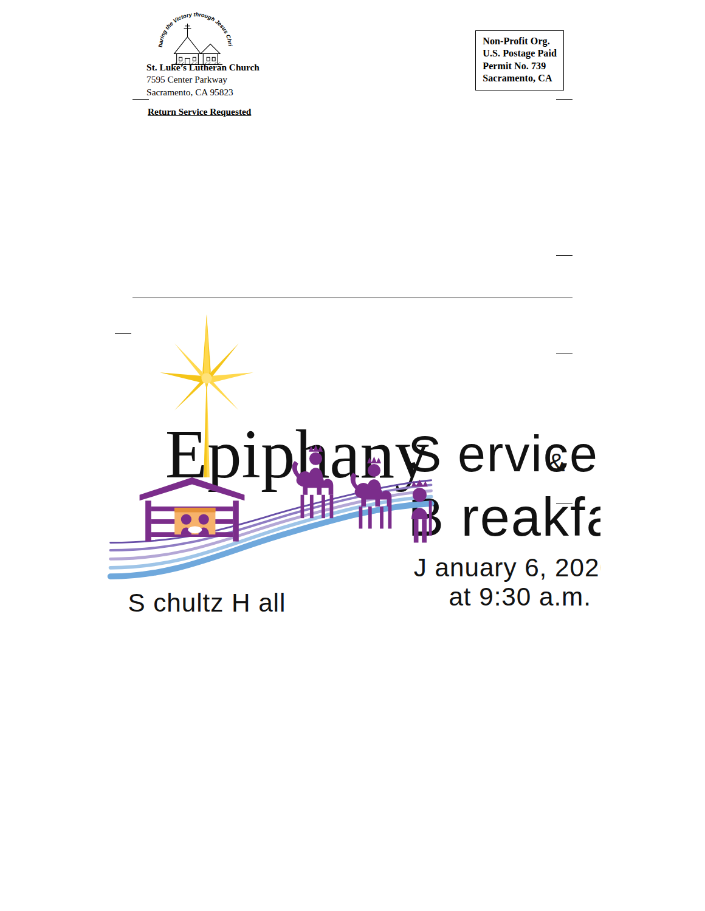Sharing the Victory through Jesus Christ
St. Luke’s Lutheran Church
7595 Center Parkway
Sacramento, CA 95823
Return Service Requested
Non-Profit Org.
U.S. Postage Paid
Permit No. 739
Sacramento, CA
Epiphany S ervice & B reakfast J anuary 6, 2020 at 9:30 a.m. S chultz H all